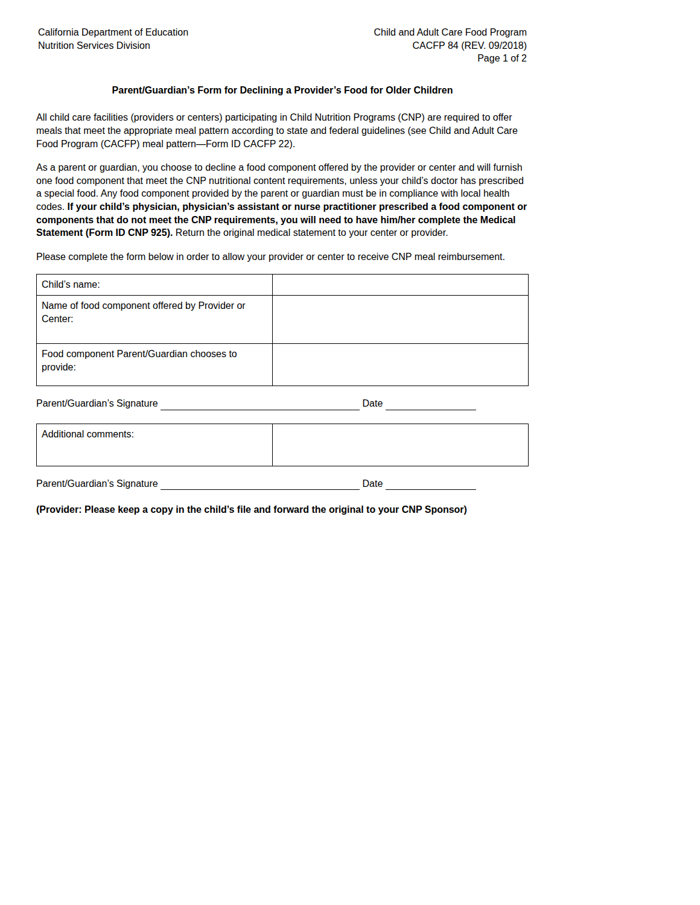| California Department of Education Nutrition Services Division | Child and Adult Care Food Program CACFP 84 (REV. 09/2018) Page 1 of 2 |
Parent/Guardian’s Form for Declining a Provider’s Food for Older Children
All child care facilities (providers or centers) participating in Child Nutrition Programs (CNP) are required to offer meals that meet the appropriate meal pattern according to state and federal guidelines (see Child and Adult Care Food Program (CACFP) meal pattern—Form ID CACFP 22).
As a parent or guardian, you choose to decline a food component offered by the provider or center and will furnish one food component that meet the CNP nutritional content requirements, unless your child’s doctor has prescribed a special food. Any food component provided by the parent or guardian must be in compliance with local health codes. If your child’s physician, physician’s assistant or nurse practitioner prescribed a food component or components that do not meet the CNP requirements, you will need to have him/her complete the Medical Statement (Form ID CNP 925). Return the original medical statement to your center or provider.
Please complete the form below in order to allow your provider or center to receive CNP meal reimbursement.
| Child’s name: | |
| Name of food component offered by Provider or Center: | |
| Food component Parent/Guardian chooses to provide: | |
Parent/Guardian’s Signature Date
| Additional comments: | |
Parent/Guardian’s Signature Date
(Provider: Please keep a copy in the child’s file and forward the original to your CNP Sponsor)